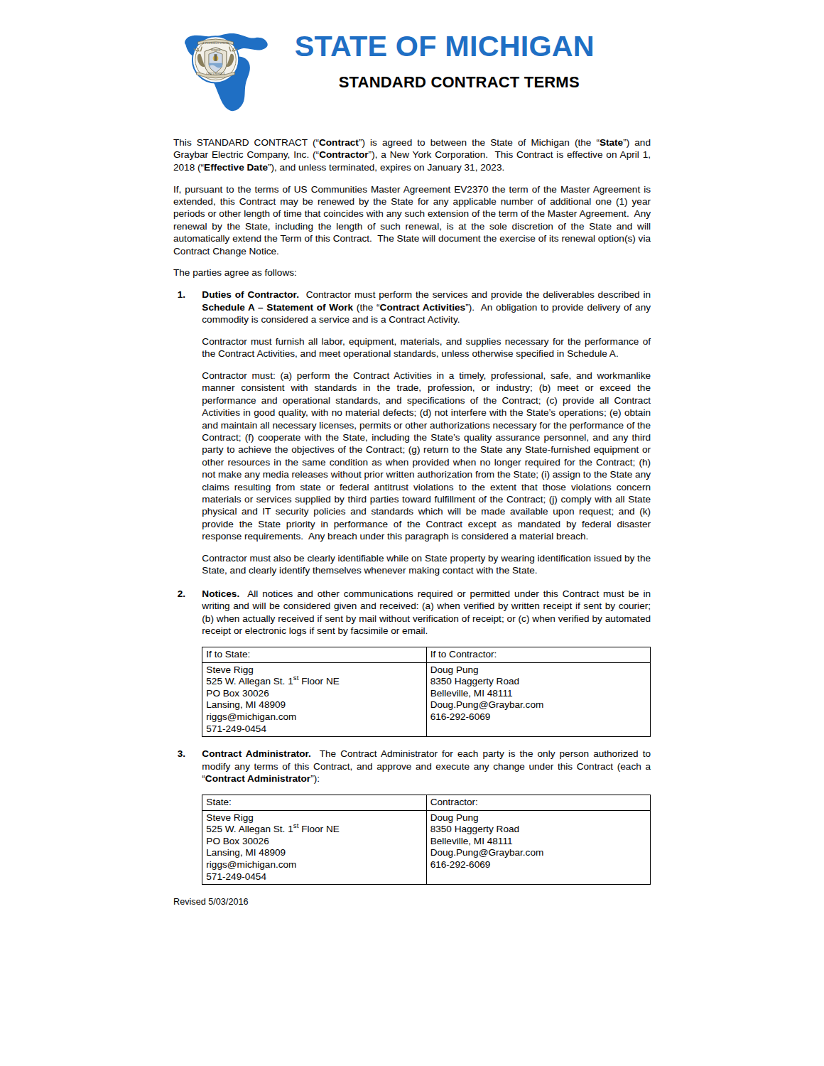E PLURIBUS UNUM CIRCUMSPICE TUEBOR
STATE OF MICHIGAN
STANDARD CONTRACT TERMS
This STANDARD CONTRACT (“Contract”) is agreed to between the State of Michigan (the “State”) and Graybar Electric Company, Inc. (“Contractor”), a New York Corporation. This Contract is effective on April 1, 2018 (“Effective Date”), and unless terminated, expires on January 31, 2023.
If, pursuant to the terms of US Communities Master Agreement EV2370 the term of the Master Agreement is extended, this Contract may be renewed by the State for any applicable number of additional one (1) year periods or other length of time that coincides with any such extension of the term of the Master Agreement. Any renewal by the State, including the length of such renewal, is at the sole discretion of the State and will automatically extend the Term of this Contract. The State will document the exercise of its renewal option(s) via Contract Change Notice.
The parties agree as follows:
Duties of Contractor. Contractor must perform the services and provide the deliverables described in Schedule A – Statement of Work (the “Contract Activities”). An obligation to provide delivery of any commodity is considered a service and is a Contract Activity.
Contractor must furnish all labor, equipment, materials, and supplies necessary for the performance of the Contract Activities, and meet operational standards, unless otherwise specified in Schedule A.
Contractor must: (a) perform the Contract Activities in a timely, professional, safe, and workmanlike manner consistent with standards in the trade, profession, or industry; (b) meet or exceed the performance and operational standards, and specifications of the Contract; (c) provide all Contract Activities in good quality, with no material defects; (d) not interfere with the State’s operations; (e) obtain and maintain all necessary licenses, permits or other authorizations necessary for the performance of the Contract; (f) cooperate with the State, including the State’s quality assurance personnel, and any third party to achieve the objectives of the Contract; (g) return to the State any State-furnished equipment or other resources in the same condition as when provided when no longer required for the Contract; (h) not make any media releases without prior written authorization from the State; (i) assign to the State any claims resulting from state or federal antitrust violations to the extent that those violations concern materials or services supplied by third parties toward fulfillment of the Contract; (j) comply with all State physical and IT security policies and standards which will be made available upon request; and (k) provide the State priority in performance of the Contract except as mandated by federal disaster response requirements. Any breach under this paragraph is considered a material breach.
Contractor must also be clearly identifiable while on State property by wearing identification issued by the State, and clearly identify themselves whenever making contact with the State.
Notices. All notices and other communications required or permitted under this Contract must be in writing and will be considered given and received: (a) when verified by written receipt if sent by courier; (b) when actually received if sent by mail without verification of receipt; or (c) when verified by automated receipt or electronic logs if sent by facsimile or email.
| If to State: | If to Contractor: |
| Steve Rigg 525 W. Allegan St. 1 st Floor NE PO Box 30026 Lansing, MI 48909 riggs@michigan.com 571-249-0454 | Doug Pung 8350 Haggerty Road Belleville, MI 48111 Doug.Pung@Graybar.com 616-292-6069 |
Contract Administrator. The Contract Administrator for each party is the only person authorized to modify any terms of this Contract, and approve and execute any change under this Contract (each a “Contract Administrator”):
| State: | Contractor: |
| Steve Rigg 525 W. Allegan St. 1 st Floor NE PO Box 30026 Lansing, MI 48909 riggs@michigan.com 571-249-0454 | Doug Pung 8350 Haggerty Road Belleville, MI 48111 Doug.Pung@Graybar.com 616-292-6069 |
Revised 5/03/2016